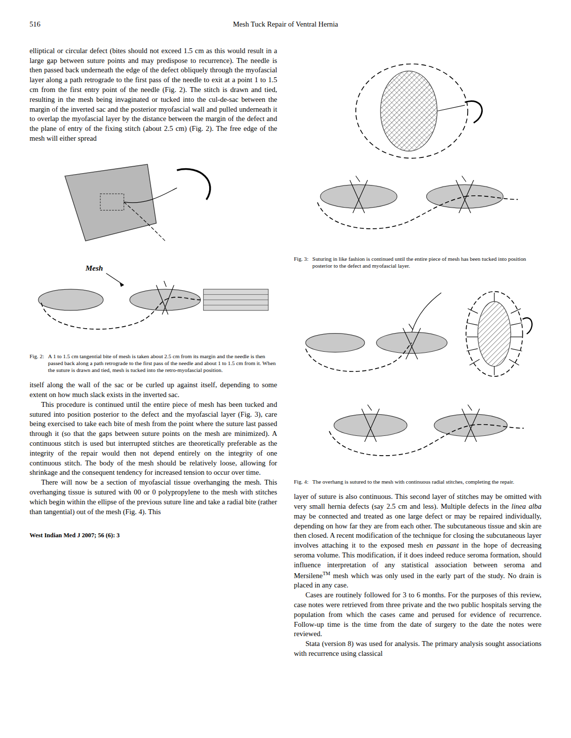516
Mesh Tuck Repair of Ventral Hernia
elliptical or circular defect (bites should not exceed 1.5 cm as this would result in a large gap between suture points and may predispose to recurrence). The needle is then passed back underneath the edge of the defect obliquely through the myofascial layer along a path retrograde to the first pass of the needle to exit at a point 1 to 1.5 cm from the first entry point of the needle (Fig. 2). The stitch is drawn and tied, resulting in the mesh being invaginated or tucked into the cul-de-sac between the margin of the inverted sac and the posterior myofascial wall and pulled underneath it to overlap the myofascial layer by the distance between the margin of the defect and the plane of entry of the fixing stitch (about 2.5 cm) (Fig. 2). The free edge of the mesh will either spread
Mesh
Fig. 2: A 1 to 1.5 cm tangential bite of mesh is taken about 2.5 cm from its margin and the needle is then passed back along a path retrograde to the first pass of the needle and about 1 to 1.5 cm from it. When the suture is drawn and tied, mesh is tucked into the retro-myofascial position.
itself along the wall of the sac or be curled up against itself, depending to some extent on how much slack exists in the inverted sac.
This procedure is continued until the entire piece of mesh has been tucked and sutured into position posterior to the defect and the myofascial layer (Fig. 3), care being exercised to take each bite of mesh from the point where the suture last passed through it (so that the gaps between suture points on the mesh are minimized). A continuous stitch is used but interrupted stitches are theoretically preferable as the integrity of the repair would then not depend entirely on the integrity of one continuous stitch. The body of the mesh should be relatively loose, allowing for shrinkage and the consequent tendency for increased tension to occur over time.
There will now be a section of myofascial tissue overhanging the mesh. This overhanging tissue is sutured with 00 or 0 polypropylene to the mesh with stitches which begin within the ellipse of the previous suture line and take a radial bite (rather than tangential) out of the mesh (Fig. 4). This
West Indian Med J 2007; 56 (6): 3
Fig. 3: Suturing in like fashion is continued until the entire piece of mesh has been tucked into position posterior to the defect and myofascial layer.
Fig. 4: The overhang is sutured to the mesh with continuous radial stitches, completing the repair.
layer of suture is also continuous. This second layer of stitches may be omitted with very small hernia defects (say 2.5 cm and less). Multiple defects in the linea alba may be connected and treated as one large defect or may be repaired individually, depending on how far they are from each other. The subcutaneous tissue and skin are then closed. A recent modification of the technique for closing the subcutaneous layer involves attaching it to the exposed mesh en passant in the hope of decreasing seroma volume. This modification, if it does indeed reduce seroma formation, should influence interpretation of any statistical association between seroma and MersileneTM mesh which was only used in the early part of the study. No drain is placed in any case.
Cases are routinely followed for 3 to 6 months. For the purposes of this review, case notes were retrieved from three private and the two public hospitals serving the population from which the cases came and perused for evidence of recurrence. Follow-up time is the time from the date of surgery to the date the notes were reviewed.
Stata (version 8) was used for analysis. The primary analysis sought associations with recurrence using classical